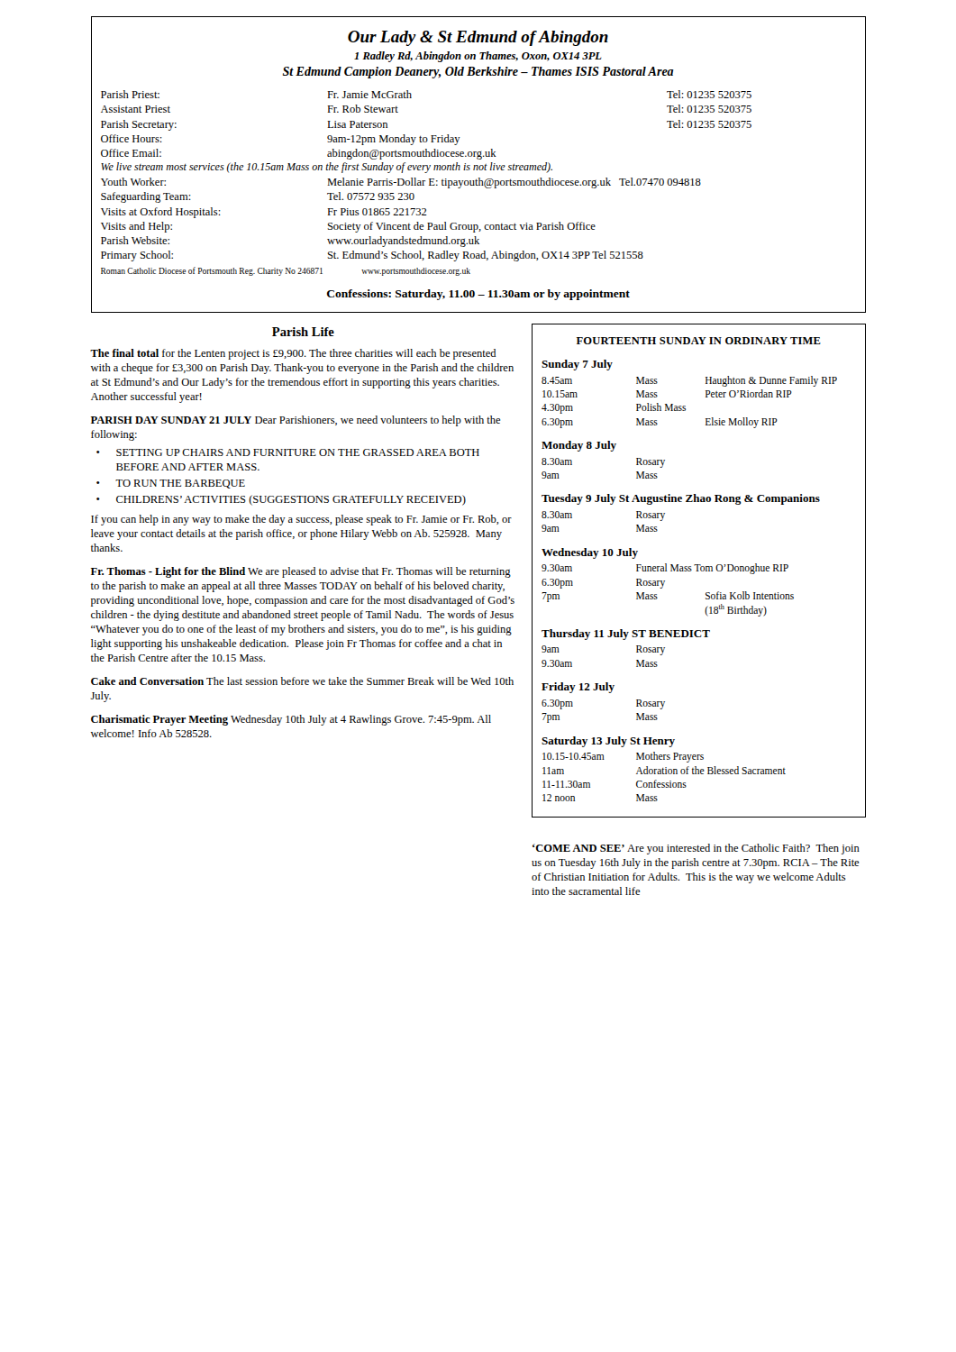Our Lady & St Edmund of Abingdon
1 Radley Rd, Abingdon on Thames, Oxon, OX14 3PL
St Edmund Campion Deanery, Old Berkshire – Thames ISIS Pastoral Area
| Parish Priest: | Fr. Jamie McGrath | Tel: 01235 520375 |
| Assistant Priest | Fr. Rob Stewart | Tel: 01235 520375 |
| Parish Secretary: | Lisa Paterson | Tel: 01235 520375 |
| Office Hours: | 9am-12pm Monday to Friday |
| Office Email: | abingdon@portsmouthdiocese.org.uk |
| We live stream most services (the 10.15am Mass on the first Sunday of every month is not live streamed). |
| Youth Worker: | Melanie Parris-Dollar E: tipayouth@portsmouthdiocese.org.uk Tel.07470 094818 |
| Safeguarding Team: | Tel. 07572 935 230 |
| Visits at Oxford Hospitals: | Fr Pius 01865 221732 |
| Visits and Help: | Society of Vincent de Paul Group, contact via Parish Office |
| Parish Website: | www.ourladyandstedmund.org.uk |
| Primary School: | St. Edmund’s School, Radley Road, Abingdon, OX14 3PP Tel 521558 |
Roman Catholic Diocese of Portsmouth Reg. Charity No 246871 www.portsmouthdiocese.org.uk
Confessions: Saturday, 11.00 – 11.30am or by appointment
Parish Life
The final total for the Lenten project is £9,900. The three charities will each be presented with a cheque for £3,300 on Parish Day. Thank-you to everyone in the Parish and the children at St Edmund’s and Our Lady’s for the tremendous effort in supporting this years charities. Another successful year!
PARISH DAY SUNDAY 21 JULY Dear Parishioners, we need volunteers to help with the following:
SETTING UP CHAIRS AND FURNITURE ON THE GRASSED AREA BOTH BEFORE AND AFTER MASS.
TO RUN THE BARBEQUE
CHILDRENS’ ACTIVITIES (SUGGESTIONS GRATEFULLY RECEIVED)
If you can help in any way to make the day a success, please speak to Fr. Jamie or Fr. Rob, or leave your contact details at the parish office, or phone Hilary Webb on Ab. 525928. Many thanks.
Fr. Thomas - Light for the Blind We are pleased to advise that Fr. Thomas will be returning to the parish to make an appeal at all three Masses TODAY on behalf of his beloved charity, providing unconditional love, hope, compassion and care for the most disadvantaged of God’s children - the dying destitute and abandoned street people of Tamil Nadu. The words of Jesus “Whatever you do to one of the least of my brothers and sisters, you do to me”, is his guiding light supporting his unshakeable dedication. Please join Fr Thomas for coffee and a chat in the Parish Centre after the 10.15 Mass.
Cake and Conversation The last session before we take the Summer Break will be Wed 10th July.
Charismatic Prayer Meeting Wednesday 10th July at 4 Rawlings Grove. 7:45-9pm. All welcome! Info Ab 528528.
FOURTEENTH SUNDAY IN ORDINARY TIME
Sunday 7 July
| 8.45am | Mass | Haughton & Dunne Family RIP |
| 10.15am | Mass | Peter O’Riordan RIP |
| 4.30pm | Polish Mass | |
| 6.30pm | Mass | Elsie Molloy RIP |
Monday 8 July
| 8.30am | Rosary | |
| 9am | Mass | |
Tuesday 9 July St Augustine Zhao Rong & Companions
| 8.30am | Rosary | |
| 9am | Mass | |
Wednesday 10 July
| 9.30am | Funeral Mass Tom O’Donoghue RIP |
| 6.30pm | Rosary | |
| 7pm | Mass | Sofia Kolb Intentions (18 th Birthday) |
Thursday 11 July ST BENEDICT
| 9am | Rosary | |
| 9.30am | Mass | |
Friday 12 July
| 6.30pm | Rosary | |
| 7pm | Mass | |
Saturday 13 July St Henry
| 10.15-10.45am | Mothers Prayers |
| 11am | Adoration of the Blessed Sacrament |
| 11-11.30am | Confessions |
| 12 noon | Mass | |
‘COME AND SEE’ Are you interested in the Catholic Faith? Then join us on Tuesday 16th July in the parish centre at 7.30pm. RCIA – The Rite of Christian Initiation for Adults. This is the way we welcome Adults into the sacramental life